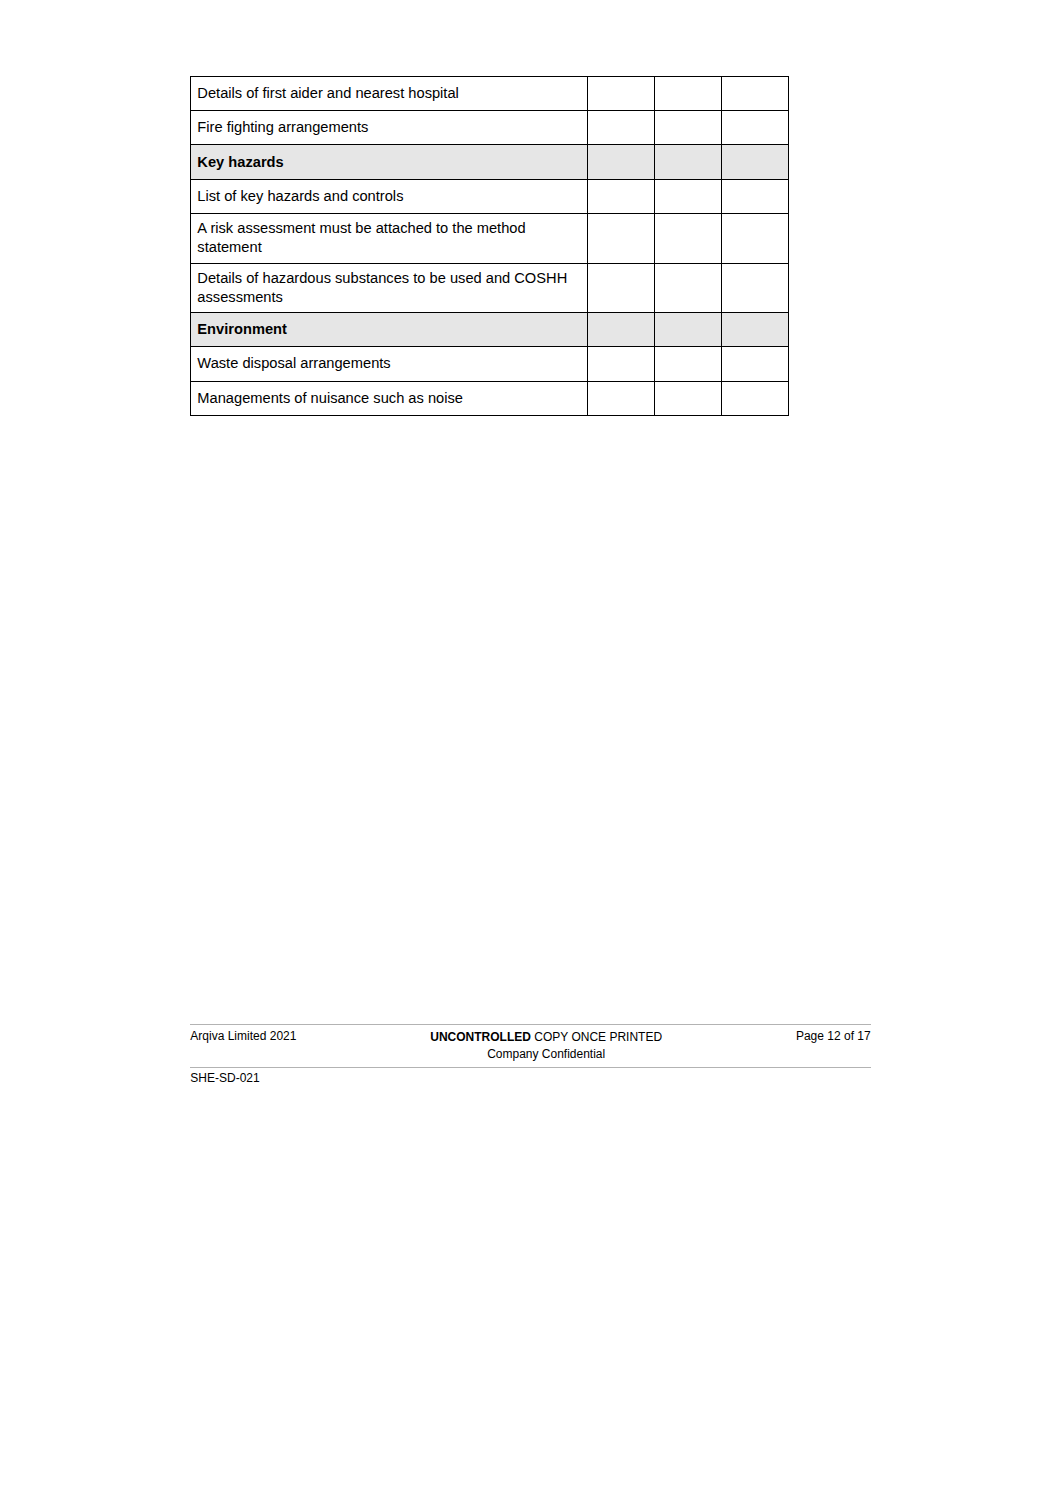| Details of first aider and nearest hospital | | | |
| Fire fighting arrangements | | | |
| Key hazards | | | |
| List of key hazards and controls | | | |
| A risk assessment must be attached to the method statement | | | |
| Details of hazardous substances to be used and COSHH assessments | | | |
| Environment | | | |
| Waste disposal arrangements | | | |
| Managements of nuisance such as noise | | | |
Arqiva Limited 2021
UNCONTROLLED COPY ONCE PRINTED
Company Confidential
Page 12 of 17
SHE-SD-021